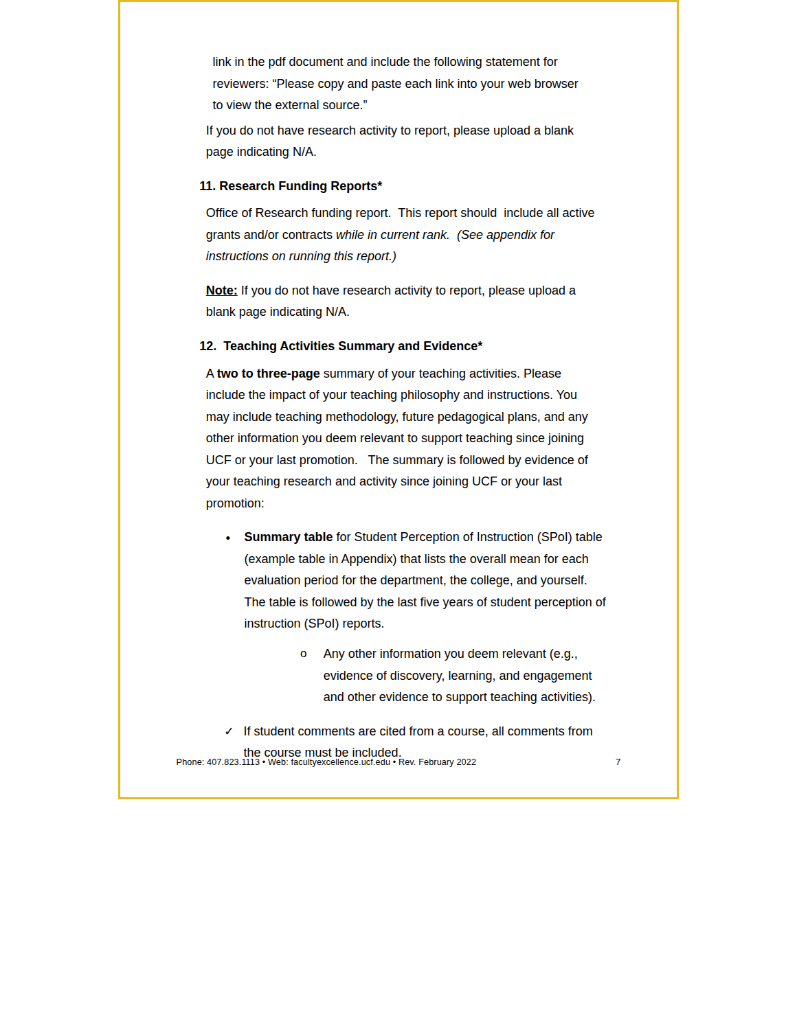link in the pdf document and include the following statement for reviewers: “Please copy and paste each link into your web browser to view the external source.”
If you do not have research activity to report, please upload a blank page indicating N/A.
11. Research Funding Reports*
Office of Research funding report. This report should include all active grants and/or contracts while in current rank. (See appendix for instructions on running this report.)
Note: If you do not have research activity to report, please upload a blank page indicating N/A.
12. Teaching Activities Summary and Evidence*
A two to three-page summary of your teaching activities. Please include the impact of your teaching philosophy and instructions. You may include teaching methodology, future pedagogical plans, and any other information you deem relevant to support teaching since joining UCF or your last promotion. The summary is followed by evidence of your teaching research and activity since joining UCF or your last promotion:
Summary table for Student Perception of Instruction (SPoI) table (example table in Appendix) that lists the overall mean for each evaluation period for the department, the college, and yourself. The table is followed by the last five years of student perception of instruction (SPoI) reports.
Any other information you deem relevant (e.g., evidence of discovery, learning, and engagement and other evidence to support teaching activities).
If student comments are cited from a course, all comments from the course must be included.
Phone: 407.823.1113 • Web: facultyexcellence.ucf.edu • Rev. February 2022 7